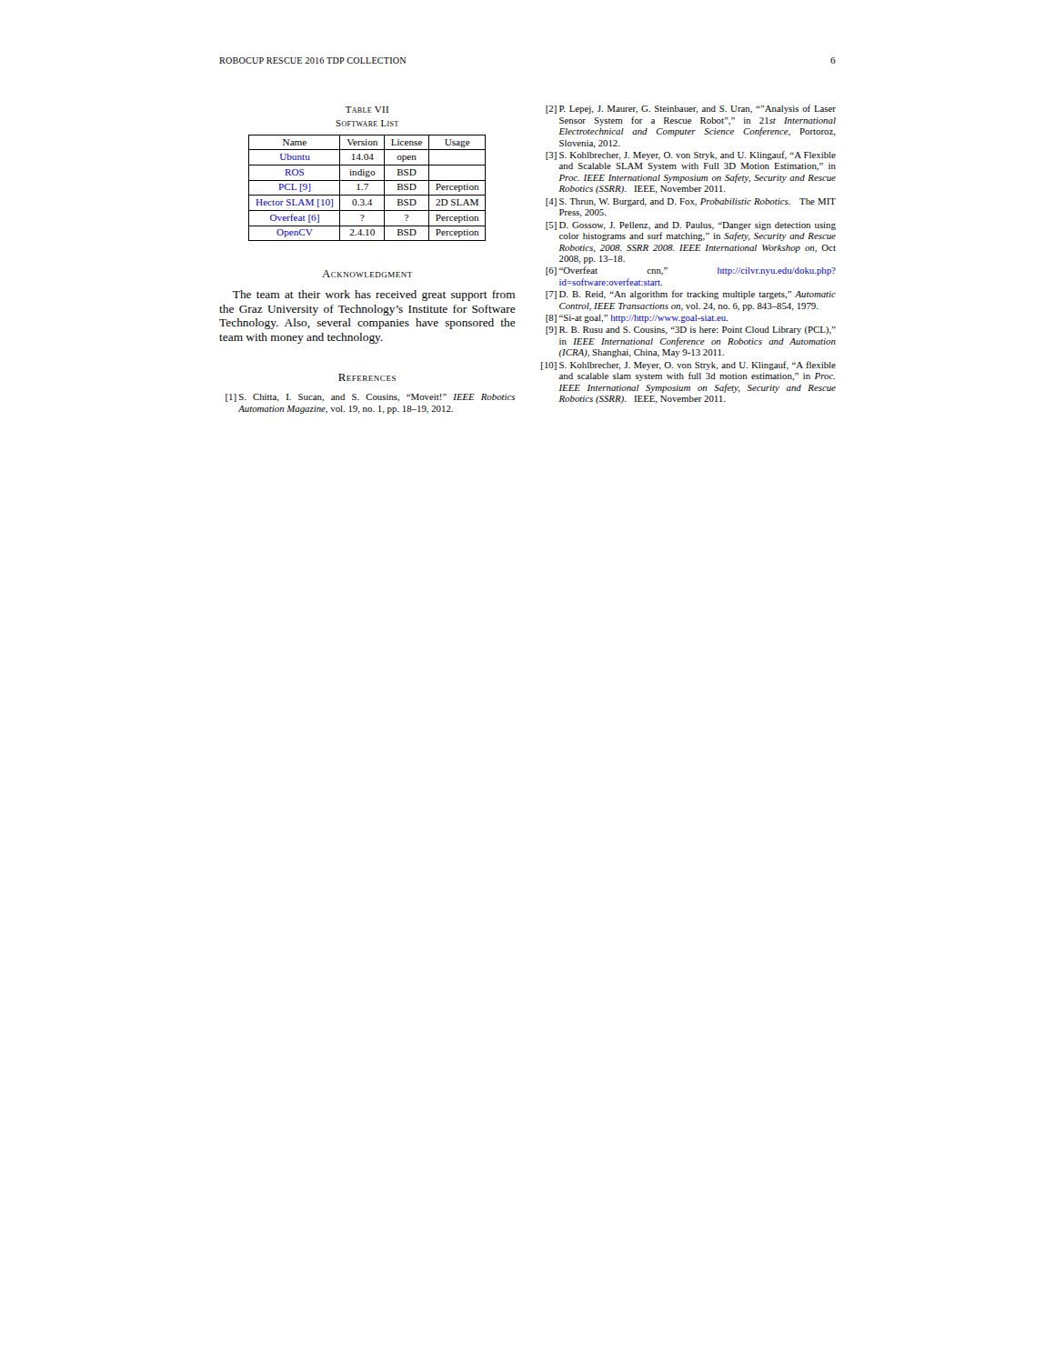RoboCup Rescue 2016 TDP Collection
6
Table VII Software List
| Name | Version | License | Usage |
| --- | --- | --- | --- |
| Ubuntu | 14.04 | open | |
| ROS | indigo | BSD | |
| PCL [9] | 1.7 | BSD | Perception |
| Hector SLAM [10] | 0.3.4 | BSD | 2D SLAM |
| Overfeat [6] | ? | ? | Perception |
| OpenCV | 2.4.10 | BSD | Perception |
Acknowledgment
The team at their work has received great support from the Graz University of Technology’s Institute for Software Technology. Also, several companies have sponsored the team with money and technology.
References
[1] S. Chitta, I. Sucan, and S. Cousins, “Moveit!” IEEE Robotics Automation Magazine, vol. 19, no. 1, pp. 18–19, 2012.
[2] P. Lepej, J. Maurer, G. Steinbauer, and S. Uran, “”Analysis of Laser Sensor System for a Rescue Robot”,” in 21st International Electrotechnical and Computer Science Conference, Portoroz, Slovenia, 2012.
[3] S. Kohlbrecher, J. Meyer, O. von Stryk, and U. Klingauf, “A Flexible and Scalable SLAM System with Full 3D Motion Estimation,” in Proc. IEEE International Symposium on Safety, Security and Rescue Robotics (SSRR). IEEE, November 2011.
[4] S. Thrun, W. Burgard, and D. Fox, Probabilistic Robotics. The MIT Press, 2005.
[5] D. Gossow, J. Pellenz, and D. Paulus, “Danger sign detection using color histograms and surf matching,” in Safety, Security and Rescue Robotics, 2008. SSRR 2008. IEEE International Workshop on, Oct 2008, pp. 13–18.
[6]“Overfeat cnn,” http://cilvr.nyu.edu/doku.php?id=software:overfeat:start.
[7] D. B. Reid, “An algorithm for tracking multiple targets,” Automatic Control, IEEE Transactions on, vol. 24, no. 6, pp. 843–854, 1979.
[8]“Si-at goal,” http://http://www.goal-siat.eu.
[9] R. B. Rusu and S. Cousins, “3D is here: Point Cloud Library (PCL),” in IEEE International Conference on Robotics and Automation (ICRA), Shanghai, China, May 9-13 2011.
[10] S. Kohlbrecher, J. Meyer, O. von Stryk, and U. Klingauf, “A flexible and scalable slam system with full 3d motion estimation,” in Proc. IEEE International Symposium on Safety, Security and Rescue Robotics (SSRR). IEEE, November 2011.